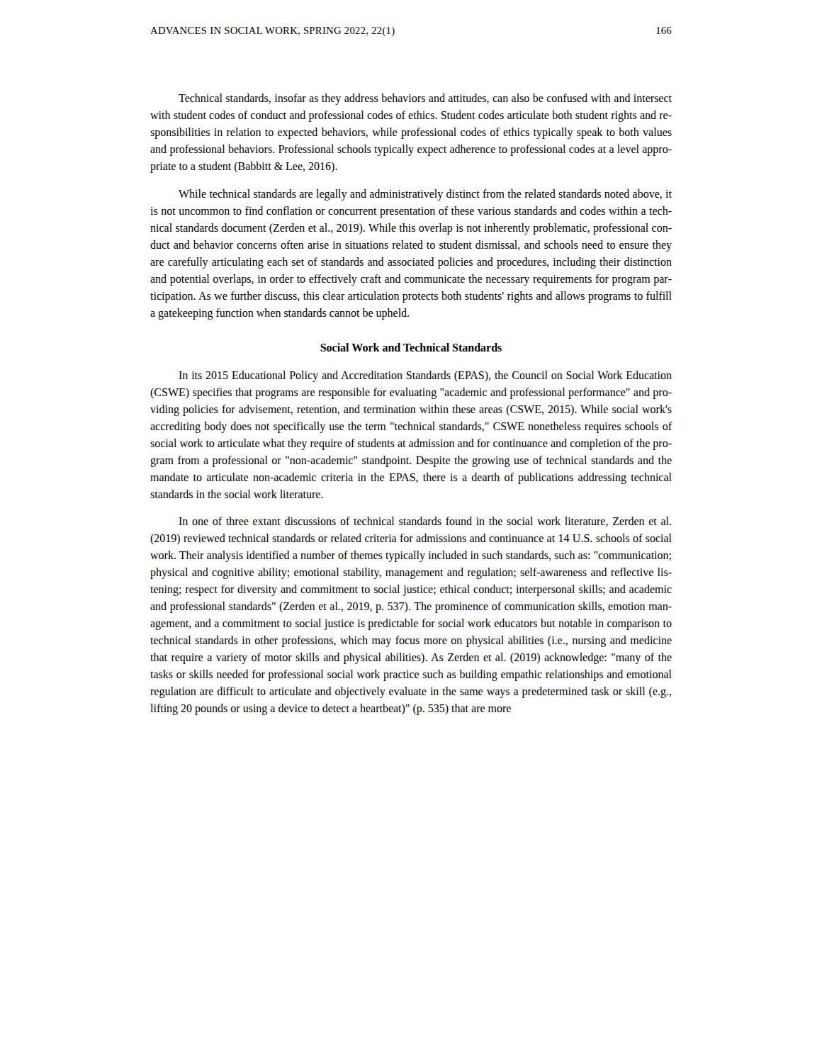Advances in Social Work, Spring 2022, 22(1) 166
Technical standards, insofar as they address behaviors and attitudes, can also be confused with and intersect with student codes of conduct and professional codes of ethics. Student codes articulate both student rights and responsibilities in relation to expected behaviors, while professional codes of ethics typically speak to both values and professional behaviors. Professional schools typically expect adherence to professional codes at a level appropriate to a student (Babbitt & Lee, 2016).
While technical standards are legally and administratively distinct from the related standards noted above, it is not uncommon to find conflation or concurrent presentation of these various standards and codes within a technical standards document (Zerden et al., 2019). While this overlap is not inherently problematic, professional conduct and behavior concerns often arise in situations related to student dismissal, and schools need to ensure they are carefully articulating each set of standards and associated policies and procedures, including their distinction and potential overlaps, in order to effectively craft and communicate the necessary requirements for program participation. As we further discuss, this clear articulation protects both students' rights and allows programs to fulfill a gatekeeping function when standards cannot be upheld.
Social Work and Technical Standards
In its 2015 Educational Policy and Accreditation Standards (EPAS), the Council on Social Work Education (CSWE) specifies that programs are responsible for evaluating "academic and professional performance" and providing policies for advisement, retention, and termination within these areas (CSWE, 2015). While social work's accrediting body does not specifically use the term "technical standards," CSWE nonetheless requires schools of social work to articulate what they require of students at admission and for continuance and completion of the program from a professional or "non-academic" standpoint. Despite the growing use of technical standards and the mandate to articulate non-academic criteria in the EPAS, there is a dearth of publications addressing technical standards in the social work literature.
In one of three extant discussions of technical standards found in the social work literature, Zerden et al. (2019) reviewed technical standards or related criteria for admissions and continuance at 14 U.S. schools of social work. Their analysis identified a number of themes typically included in such standards, such as: "communication; physical and cognitive ability; emotional stability, management and regulation; self-awareness and reflective listening; respect for diversity and commitment to social justice; ethical conduct; interpersonal skills; and academic and professional standards" (Zerden et al., 2019, p. 537). The prominence of communication skills, emotion management, and a commitment to social justice is predictable for social work educators but notable in comparison to technical standards in other professions, which may focus more on physical abilities (i.e., nursing and medicine that require a variety of motor skills and physical abilities). As Zerden et al. (2019) acknowledge: "many of the tasks or skills needed for professional social work practice such as building empathic relationships and emotional regulation are difficult to articulate and objectively evaluate in the same ways a predetermined task or skill (e.g., lifting 20 pounds or using a device to detect a heartbeat)" (p. 535) that are more